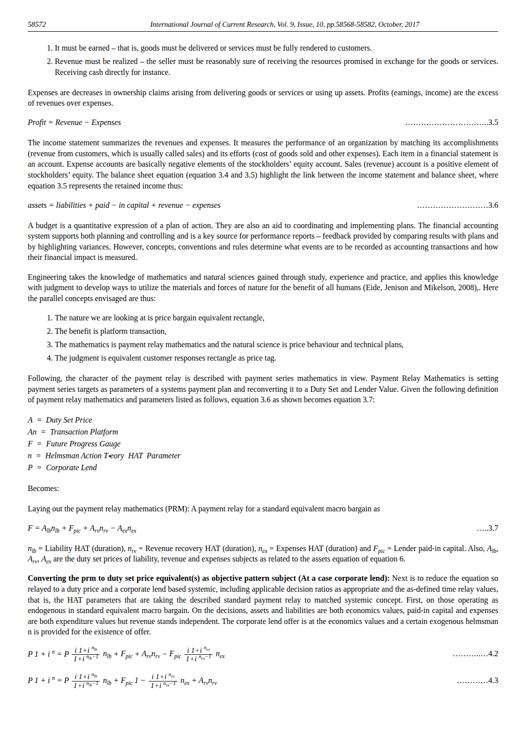58572 International Journal of Current Research, Vol. 9, Issue, 10, pp.58568-58582, October, 2017
It must be earned – that is, goods must be delivered or services must be fully rendered to customers.
Revenue must be realized – the seller must be reasonably sure of receiving the resources promised in exchange for the goods or services. Receiving cash directly for instance.
Expenses are decreases in ownership claims arising from delivering goods or services or using up assets. Profits (earnings, income) are the excess of revenues over expenses.
Profit = Revenue − Expenses …………………………..3.5
The income statement summarizes the revenues and expenses. It measures the performance of an organization by matching its accomplishments (revenue from customers, which is usually called sales) and its efforts (cost of goods sold and other expenses). Each item in a financial statement is an account. Expense accounts are basically negative elements of the stockholders’ equity account. Sales (revenue) account is a positive element of stockholders’ equity. The balance sheet equation (equation 3.4 and 3.5) highlight the link between the income statement and balance sheet, where equation 3.5 represents the retained income thus:
assets = liabilities + paid − in capital + revenue − expenses ………………………3.6
A budget is a quantitative expression of a plan of action. They are also an aid to coordinating and implementing plans. The financial accounting system supports both planning and controlling and is a key source for performance reports – feedback provided by comparing results with plans and by highlighting variances. However, concepts, conventions and rules determine what events are to be recorded as accounting transactions and how their financial impact is measured.
Engineering takes the knowledge of mathematics and natural sciences gained through study, experience and practice, and applies this knowledge with judgment to develop ways to utilize the materials and forces of nature for the benefit of all humans (Eide, Jenison and Mikelson, 2008),. Here the parallel concepts envisaged are thus:
The nature we are looking at is price bargain equivalent rectangle,
The benefit is platform transaction,
The mathematics is payment relay mathematics and the natural science is price behaviour and technical plans,
The judgment is equivalent customer responses rectangle as price tag.
Following, the character of the payment relay is described with payment series mathematics in view. Payment Relay Mathematics is setting payment series targets as parameters of a systems payment plan and reconverting it to a Duty Set and Lender Value. Given the following definition of payment relay mathematics and parameters listed as follows, equation 3.6 as shown becomes equation 3.7:
A = Duty Set Price
An = Transaction Platform
F = Future Progress Gauge
n = Helmsman Action T⬝eory HAT Parameter
P = Corporate Lend
Becomes:
Laying out the payment relay mathematics (PRM): A payment relay for a standard equivalent macro bargain as
F = Albnlb + Fpic + Arvnrv − Aexnex …..3.7
nlb = Liability HAT (duration), nrv = Revenue recovery HAT (duration), nex = Expenses HAT (duration) and Fpic = Lender paid-in capital. Also, Alb, Arv, Aex are the duty set prices of liability, revenue and expenses subjects as related to the assets equation of equation 6.
Converting the prm to duty set price equivalent(s) as objective pattern subject (At a case corporate lend): Next is to reduce the equation so relayed to a duty price and a corporate lend based systemic, including applicable decision ratios as appropriate and the as-defined time relay values, that is, the HAT parameters that are taking the described standard payment relay to matched systemic concept. First, on those operating as endogenous in standard equivalent macro bargain. On the decisions, assets and liabilities are both economics values, paid-in capital and expenses are both expenditure values but revenue stands independent. The corporate lend offer is at the economics values and a certain exogenous helmsman n is provided for the existence of offer.
P 1 + i n = P i 1+i nlb 1+i nlb−1 nlb + Fpic + Arvnrv − Fpic i 1+i nex 1+i nex−1 nex ………..…4.2
P 1 + i n = P i 1+i nlb 1+i nlb−1 nlb + Fpic 1 − i 1+i nex 1+i nex−1 nex + Arvnrv …………4.3